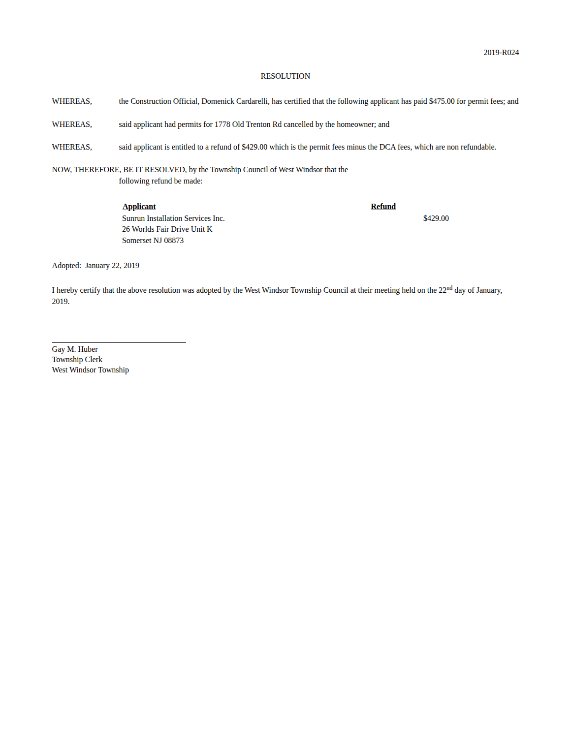2019-R024
RESOLUTION
WHEREAS,
the Construction Official, Domenick Cardarelli, has certified that the following applicant has paid $475.00 for permit fees; and
WHEREAS,
said applicant had permits for 1778 Old Trenton Rd cancelled by the homeowner; and
WHEREAS,
said applicant is entitled to a refund of $429.00 which is the permit fees minus the DCA fees, which are non refundable.
NOW, THEREFORE, BE IT RESOLVED, by the Township Council of West Windsor that the following refund be made:
| Applicant | Refund |
| --- | --- |
| Sunrun Installation Services Inc. 26 Worlds Fair Drive Unit K Somerset NJ 08873 | $429.00 |
Adopted: January 22, 2019
I hereby certify that the above resolution was adopted by the West Windsor Township Council at their meeting held on the 22nd day of January, 2019.
Gay M. Huber
Township Clerk
West Windsor Township